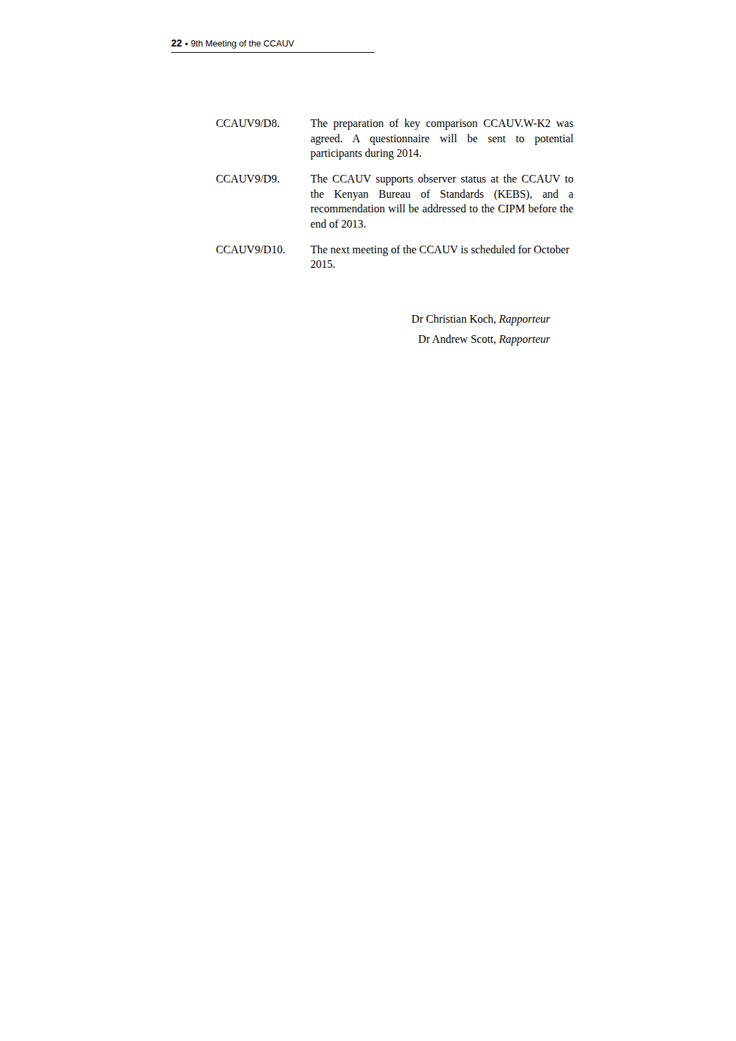22▪9th Meeting of the CCAUV
CCAUV9/D8.
The preparation of key comparison CCAUV.W-K2 was agreed. A questionnaire will be sent to potential participants during 2014.
CCAUV9/D9.
The CCAUV supports observer status at the CCAUV to the Kenyan Bureau of Standards (KEBS), and a recommendation will be addressed to the CIPM before the end of 2013.
CCAUV9/D10.
The next meeting of the CCAUV is scheduled for October 2015.
Dr Christian Koch, Rapporteur
Dr Andrew Scott, Rapporteur